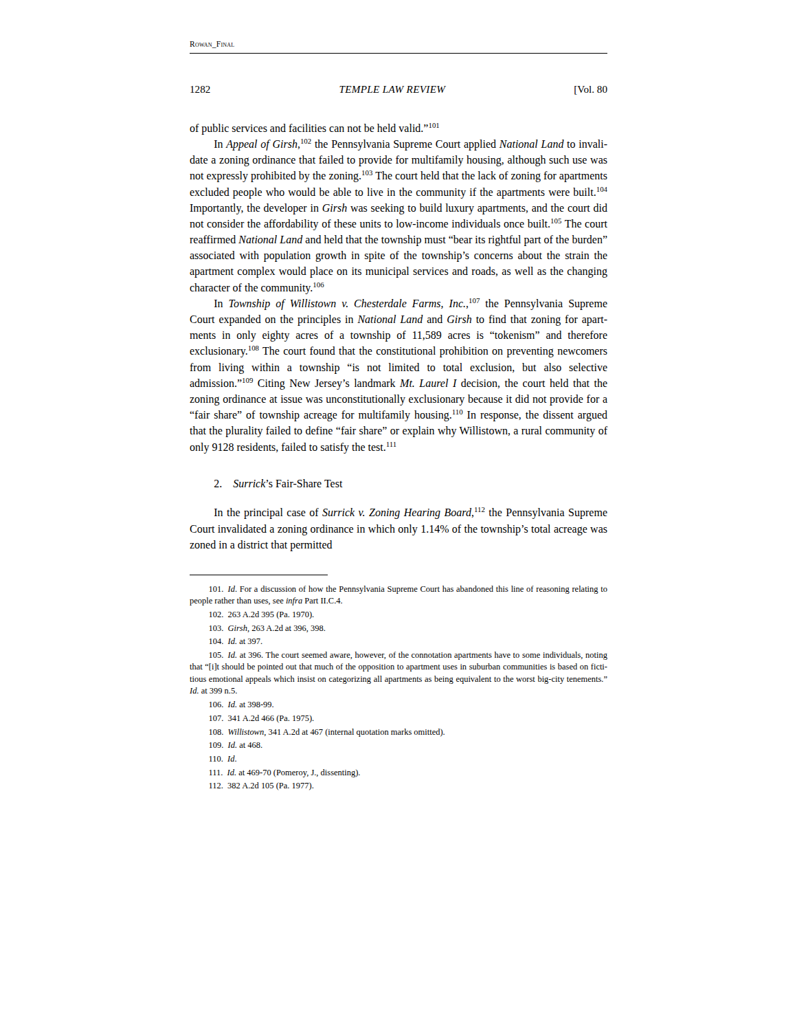Rowan_Final
1282 TEMPLE LAW REVIEW [Vol. 80
of public services and facilities can not be held valid.”101
In Appeal of Girsh,102 the Pennsylvania Supreme Court applied National Land to invalidate a zoning ordinance that failed to provide for multifamily housing, although such use was not expressly prohibited by the zoning.103 The court held that the lack of zoning for apartments excluded people who would be able to live in the community if the apartments were built.104 Importantly, the developer in Girsh was seeking to build luxury apartments, and the court did not consider the affordability of these units to low-income individuals once built.105 The court reaffirmed National Land and held that the township must “bear its rightful part of the burden” associated with population growth in spite of the township’s concerns about the strain the apartment complex would place on its municipal services and roads, as well as the changing character of the community.106
In Township of Willistown v. Chesterdale Farms, Inc.,107 the Pennsylvania Supreme Court expanded on the principles in National Land and Girsh to find that zoning for apartments in only eighty acres of a township of 11,589 acres is “tokenism” and therefore exclusionary.108 The court found that the constitutional prohibition on preventing newcomers from living within a township “is not limited to total exclusion, but also selective admission.”109 Citing New Jersey’s landmark Mt. Laurel I decision, the court held that the zoning ordinance at issue was unconstitutionally exclusionary because it did not provide for a “fair share” of township acreage for multifamily housing.110 In response, the dissent argued that the plurality failed to define “fair share” or explain why Willistown, a rural community of only 9128 residents, failed to satisfy the test.111
2. Surrick’s Fair-Share Test
In the principal case of Surrick v. Zoning Hearing Board,112 the Pennsylvania Supreme Court invalidated a zoning ordinance in which only 1.14% of the township’s total acreage was zoned in a district that permitted
101. Id. For a discussion of how the Pennsylvania Supreme Court has abandoned this line of reasoning relating to people rather than uses, see infra Part II.C.4.
102. 263 A.2d 395 (Pa. 1970).
103. Girsh, 263 A.2d at 396, 398.
104. Id. at 397.
105. Id. at 396. The court seemed aware, however, of the connotation apartments have to some individuals, noting that “[i]t should be pointed out that much of the opposition to apartment uses in suburban communities is based on fictitious emotional appeals which insist on categorizing all apartments as being equivalent to the worst big-city tenements.” Id. at 399 n.5.
106. Id. at 398-99.
107. 341 A.2d 466 (Pa. 1975).
108. Willistown, 341 A.2d at 467 (internal quotation marks omitted).
109. Id. at 468.
110. Id.
111. Id. at 469-70 (Pomeroy, J., dissenting).
112. 382 A.2d 105 (Pa. 1977).